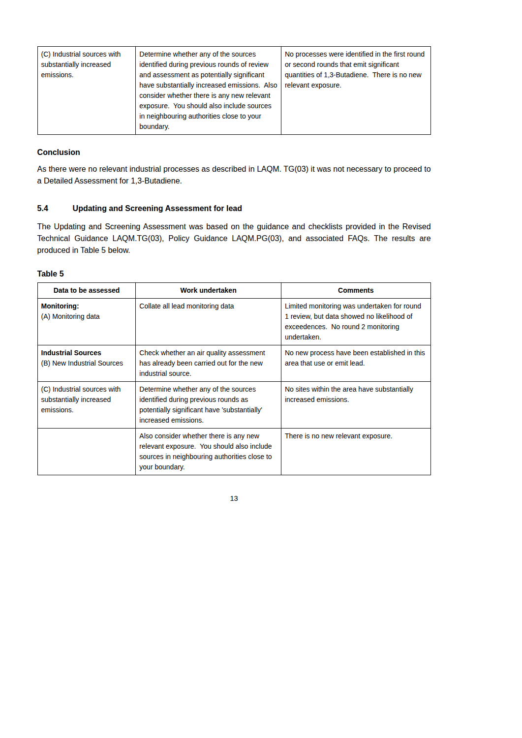| (C) Industrial sources with substantially increased emissions. | Determine whether any of the sources identified during previous rounds of review and assessment as potentially significant have substantially increased emissions. Also consider whether there is any new relevant exposure. You should also include sources in neighbouring authorities close to your boundary. | No processes were identified in the first round or second rounds that emit significant quantities of 1,3-Butadiene. There is no new relevant exposure. |
Conclusion
As there were no relevant industrial processes as described in LAQM. TG(03) it was not necessary to proceed to a Detailed Assessment for 1,3-Butadiene.
5.4 Updating and Screening Assessment for lead
The Updating and Screening Assessment was based on the guidance and checklists provided in the Revised Technical Guidance LAQM.TG(03), Policy Guidance LAQM.PG(03), and associated FAQs. The results are produced in Table 5 below.
Table 5
| Data to be assessed | Work undertaken | Comments |
| --- | --- | --- |
| Monitoring: (A) Monitoring data | Collate all lead monitoring data | Limited monitoring was undertaken for round 1 review, but data showed no likelihood of exceedences. No round 2 monitoring undertaken. |
| Industrial Sources (B) New Industrial Sources | Check whether an air quality assessment has already been carried out for the new industrial source. | No new process have been established in this area that use or emit lead. |
| (C) Industrial sources with substantially increased emissions. | Determine whether any of the sources identified during previous rounds as potentially significant have 'substantially' increased emissions. | No sites within the area have substantially increased emissions. |
| | Also consider whether there is any new relevant exposure. You should also include sources in neighbouring authorities close to your boundary. | There is no new relevant exposure. |
13